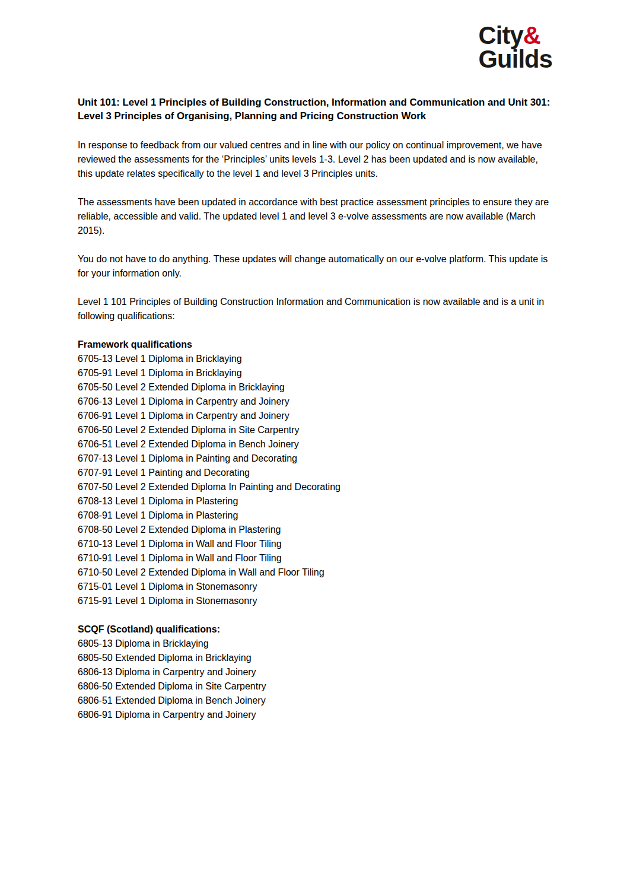City&
Guilds
Unit 101: Level 1 Principles of Building Construction, Information and Communication and Unit 301: Level 3 Principles of Organising, Planning and Pricing Construction Work
In response to feedback from our valued centres and in line with our policy on continual improvement, we have reviewed the assessments for the ‘Principles’ units levels 1-3. Level 2 has been updated and is now available, this update relates specifically to the level 1 and level 3 Principles units.
The assessments have been updated in accordance with best practice assessment principles to ensure they are reliable, accessible and valid. The updated level 1 and level 3 e-volve assessments are now available (March 2015).
You do not have to do anything. These updates will change automatically on our e-volve platform. This update is for your information only.
Level 1 101 Principles of Building Construction Information and Communication is now available and is a unit in following qualifications:
Framework qualifications
6705-13 Level 1 Diploma in Bricklaying
6705-91 Level 1 Diploma in Bricklaying
6705-50 Level 2 Extended Diploma in Bricklaying
6706-13 Level 1 Diploma in Carpentry and Joinery
6706-91 Level 1 Diploma in Carpentry and Joinery
6706-50 Level 2 Extended Diploma in Site Carpentry
6706-51 Level 2 Extended Diploma in Bench Joinery
6707-13 Level 1 Diploma in Painting and Decorating
6707-91 Level 1 Painting and Decorating
6707-50 Level 2 Extended Diploma In Painting and Decorating
6708-13 Level 1 Diploma in Plastering
6708-91 Level 1 Diploma in Plastering
6708-50 Level 2 Extended Diploma in Plastering
6710-13 Level 1 Diploma in Wall and Floor Tiling
6710-91 Level 1 Diploma in Wall and Floor Tiling
6710-50 Level 2 Extended Diploma in Wall and Floor Tiling
6715-01 Level 1 Diploma in Stonemasonry
6715-91 Level 1 Diploma in Stonemasonry
SCQF (Scotland) qualifications:
6805-13 Diploma in Bricklaying
6805-50 Extended Diploma in Bricklaying
6806-13 Diploma in Carpentry and Joinery
6806-50 Extended Diploma in Site Carpentry
6806-51 Extended Diploma in Bench Joinery
6806-91 Diploma in Carpentry and Joinery